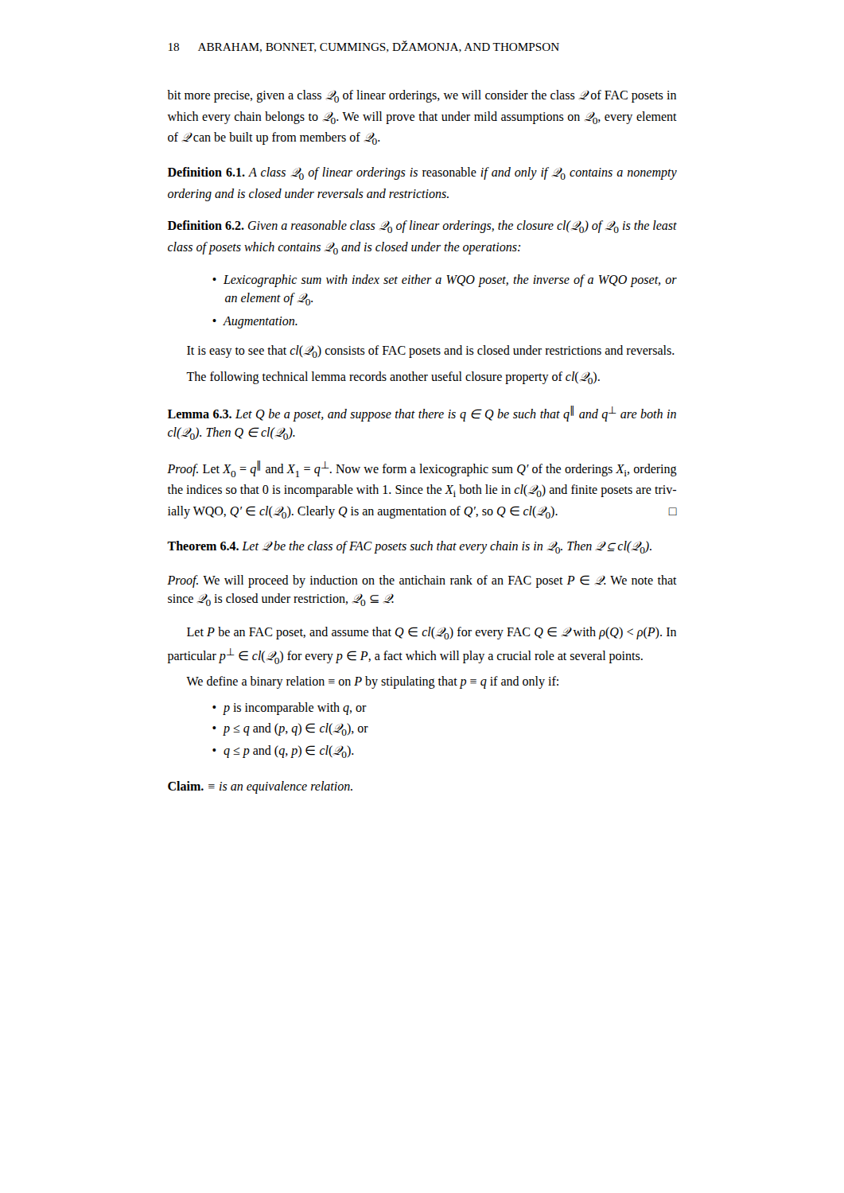18 ABRAHAM, BONNET, CUMMINGS, DŽAMONJA, AND THOMPSON
bit more precise, given a class 𝒬0 of linear orderings, we will consider the class 𝒬 of FAC posets in which every chain belongs to 𝒬0. We will prove that under mild assumptions on 𝒬0, every element of 𝒬 can be built up from members of 𝒬0.
Definition 6.1. A class 𝒬0 of linear orderings is reasonable if and only if 𝒬0 contains a nonempty ordering and is closed under reversals and restrictions.
Definition 6.2. Given a reasonable class 𝒬0 of linear orderings, the closure cl(𝒬0) of 𝒬0 is the least class of posets which contains 𝒬0 and is closed under the operations:
Lexicographic sum with index set either a WQO poset, the inverse of a WQO poset, or an element of 𝒬0.
Augmentation.
It is easy to see that cl(𝒬0) consists of FAC posets and is closed under restrictions and reversals.
The following technical lemma records another useful closure property of cl(𝒬0).
Lemma 6.3. Let Q be a poset, and suppose that there is q ∈ Q be such that q∥ and q⊥ are both in cl(𝒬0). Then Q ∈ cl(𝒬0).
Proof. Let X0 = q∥ and X1 = q⊥. Now we form a lexicographic sum Q′ of the orderings Xi, ordering the indices so that 0 is incomparable with 1. Since the Xi both lie in cl(𝒬0) and finite posets are trivially WQO, Q′ ∈ cl(𝒬0). Clearly Q is an augmentation of Q′, so Q ∈ cl(𝒬0). □
Theorem 6.4. Let 𝒬 be the class of FAC posets such that every chain is in 𝒬0. Then 𝒬 ⊆ cl(𝒬0).
Proof. We will proceed by induction on the antichain rank of an FAC poset P ∈ 𝒬. We note that since 𝒬0 is closed under restriction, 𝒬0 ⊆ 𝒬.
Let P be an FAC poset, and assume that Q ∈ cl(𝒬0) for every FAC Q ∈ 𝒬 with ρ(Q) < ρ(P). In particular p⊥ ∈ cl(𝒬0) for every p ∈ P, a fact which will play a crucial role at several points.
We define a binary relation ≡ on P by stipulating that p ≡ q if and only if:
p is incomparable with q, or
p ≤ q and (p, q) ∈ cl(𝒬0), or
q ≤ p and (q, p) ∈ cl(𝒬0).
Claim. ≡ is an equivalence relation.